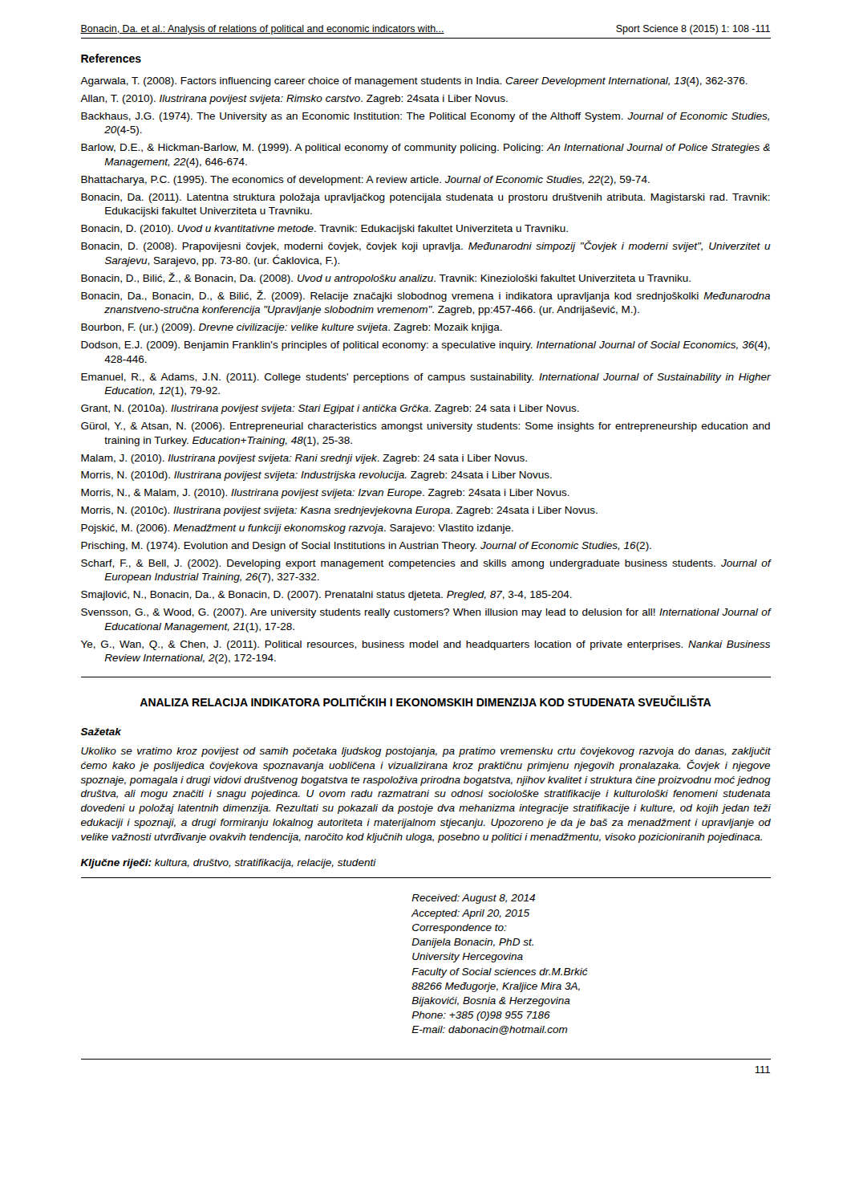Bonacin, Da. et al.: Analysis of relations of political and economic indicators with... Sport Science 8 (2015) 1: 108 -111
References
Agarwala, T. (2008). Factors influencing career choice of management students in India. Career Development International, 13(4), 362-376.
Allan, T. (2010). Ilustrirana povijest svijeta: Rimsko carstvo. Zagreb: 24sata i Liber Novus.
Backhaus, J.G. (1974). The University as an Economic Institution: The Political Economy of the Althoff System. Journal of Economic Studies, 20(4-5).
Barlow, D.E., & Hickman-Barlow, M. (1999). A political economy of community policing. Policing: An International Journal of Police Strategies & Management, 22(4), 646-674.
Bhattacharya, P.C. (1995). The economics of development: A review article. Journal of Economic Studies, 22(2), 59-74.
Bonacin, Da. (2011). Latentna struktura položaja upravljačkog potencijala studenata u prostoru društvenih atributa. Magistarski rad. Travnik: Edukacijski fakultet Univerziteta u Travniku.
Bonacin, D. (2010). Uvod u kvantitativne metode. Travnik: Edukacijski fakultet Univerziteta u Travniku.
Bonacin, D. (2008). Prapovijesni čovjek, moderni čovjek, čovjek koji upravlja. Međunarodni simpozij "Čovjek i moderni svijet", Univerzitet u Sarajevu, Sarajevo, pp. 73-80. (ur. Ćaklovica, F.).
Bonacin, D., Bilić, Ž., & Bonacin, Da. (2008). Uvod u antropološku analizu. Travnik: Kineziološki fakultet Univerziteta u Travniku.
Bonacin, Da., Bonacin, D., & Bilić, Ž. (2009). Relacije značajki slobodnog vremena i indikatora upravljanja kod srednjoškolki Međunarodna znanstveno-stručna konferencija "Upravljanje slobodnim vremenom". Zagreb, pp:457-466. (ur. Andrijašević, M.).
Bourbon, F. (ur.) (2009). Drevne civilizacije: velike kulture svijeta. Zagreb: Mozaik knjiga.
Dodson, E.J. (2009). Benjamin Franklin's principles of political economy: a speculative inquiry. International Journal of Social Economics, 36(4), 428-446.
Emanuel, R., & Adams, J.N. (2011). College students' perceptions of campus sustainability. International Journal of Sustainability in Higher Education, 12(1), 79-92.
Grant, N. (2010a). Ilustrirana povijest svijeta: Stari Egipat i antička Grčka. Zagreb: 24 sata i Liber Novus.
Gürol, Y., & Atsan, N. (2006). Entrepreneurial characteristics amongst university students: Some insights for entrepreneurship education and training in Turkey. Education+Training, 48(1), 25-38.
Malam, J. (2010). Ilustrirana povijest svijeta: Rani srednji vijek. Zagreb: 24 sata i Liber Novus.
Morris, N. (2010d). Ilustrirana povijest svijeta: Industrijska revolucija. Zagreb: 24sata i Liber Novus.
Morris, N., & Malam, J. (2010). Ilustrirana povijest svijeta: Izvan Europe. Zagreb: 24sata i Liber Novus.
Morris, N. (2010c). Ilustrirana povijest svijeta: Kasna srednjevjekovna Europa. Zagreb: 24sata i Liber Novus.
Pojskić, M. (2006). Menadžment u funkciji ekonomskog razvoja. Sarajevo: Vlastito izdanje.
Prisching, M. (1974). Evolution and Design of Social Institutions in Austrian Theory. Journal of Economic Studies, 16(2).
Scharf, F., & Bell, J. (2002). Developing export management competencies and skills among undergraduate business students. Journal of European Industrial Training, 26(7), 327-332.
Smajlović, N., Bonacin, Da., & Bonacin, D. (2007). Prenatalni status djeteta. Pregled, 87, 3-4, 185-204.
Svensson, G., & Wood, G. (2007). Are university students really customers? When illusion may lead to delusion for all! International Journal of Educational Management, 21(1), 17-28.
Ye, G., Wan, Q., & Chen, J. (2011). Political resources, business model and headquarters location of private enterprises. Nankai Business Review International, 2(2), 172-194.
Analiza relacija indikatora političkih i ekonomskih dimenzija kod studenata sveučilišta
Sažetak
Ukoliko se vratimo kroz povijest od samih početaka ljudskog postojanja, pa pratimo vremensku crtu čovjekovog razvoja do danas, zaključit ćemo kako je poslijedica čovjekova spoznavanja uobličena i vizualizirana kroz praktičnu primjenu njegovih pronalazaka. Čovjek i njegove spoznaje, pomagala i drugi vidovi društvenog bogatstva te raspoloživa prirodna bogatstva, njihov kvalitet i struktura čine proizvodnu moć jednog društva, ali mogu značiti i snagu pojedinca. U ovom radu razmatrani su odnosi sociološke stratifikacije i kulturološki fenomeni studenata dovedeni u položaj latentnih dimenzija. Rezultati su pokazali da postoje dva mehanizma integracije stratifikacije i kulture, od kojih jedan teži edukaciji i spoznaji, a drugi formiranju lokalnog autoriteta i materijalnom stjecanju. Upozoreno je da je baš za menadžment i upravljanje od velike važnosti utvrđivanje ovakvih tendencija, naročito kod ključnih uloga, posebno u politici i menadžmentu, visoko pozicioniranih pojedinaca.
Ključne riječi: kultura, društvo, stratifikacija, relacije, studenti
Received: August 8, 2014
Accepted: April 20, 2015
Correspondence to:
Danijela Bonacin, PhD st.
University Hercegovina
Faculty of Social sciences dr.M.Brkić
88266 Međugorje, Kraljice Mira 3A,
Bijakovići, Bosnia & Herzegovina
Phone: +385 (0)98 955 7186
E-mail: dabonacin@hotmail.com
111